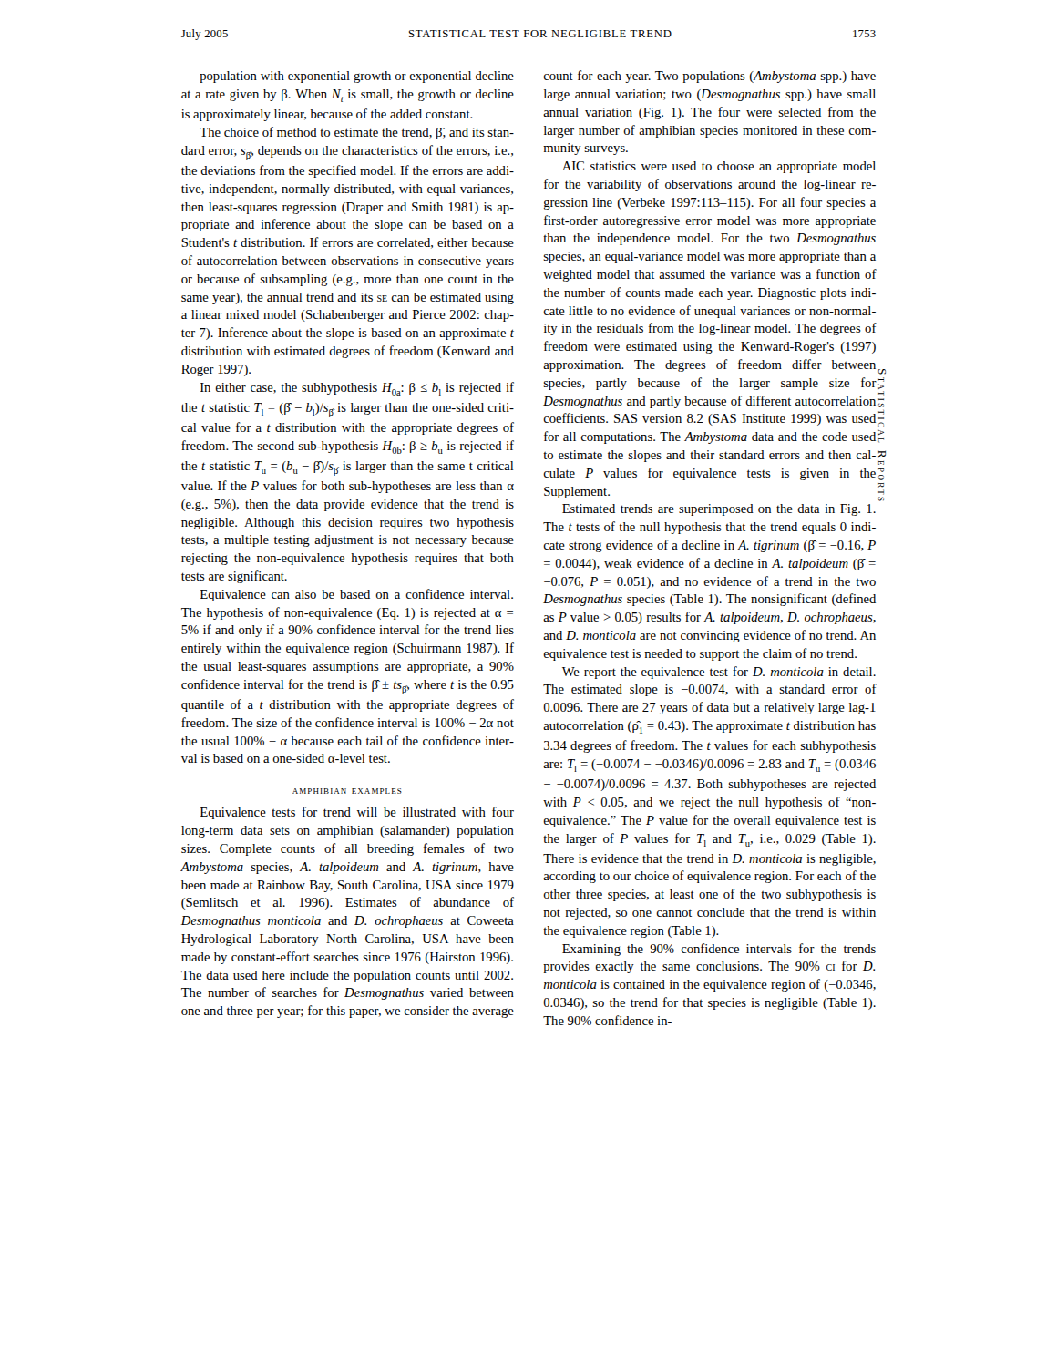July 2005 Statistical Test for Negligible Trend 1753
Statistical Reports
population with exponential growth or exponential decline at a rate given by β. When Nt is small, the growth or decline is approximately linear, because of the added constant.
The choice of method to estimate the trend, β̂, and its standard error, sβ̂, depends on the characteristics of the errors, i.e., the deviations from the specified model. If the errors are additive, independent, normally distributed, with equal variances, then least-squares regression (Draper and Smith 1981) is appropriate and inference about the slope can be based on a Student's t distribution. If errors are correlated, either because of autocorrelation between observations in consecutive years or because of subsampling (e.g., more than one count in the same year), the annual trend and its se can be estimated using a linear mixed model (Schabenberger and Pierce 2002: chapter 7). Inference about the slope is based on an approximate t distribution with estimated degrees of freedom (Kenward and Roger 1997).
In either case, the subhypothesis H0a: β ≤ bl is rejected if the t statistic Tl = (β̂ − bl)/sβ̂ is larger than the one-sided critical value for a t distribution with the appropriate degrees of freedom. The second sub-hypothesis H0b: β ≥ bu is rejected if the t statistic Tu = (bu − β̂)/sβ̂ is larger than the same t critical value. If the P values for both sub-hypotheses are less than α (e.g., 5%), then the data provide evidence that the trend is negligible. Although this decision requires two hypothesis tests, a multiple testing adjustment is not necessary because rejecting the non-equivalence hypothesis requires that both tests are significant.
Equivalence can also be based on a confidence interval. The hypothesis of non-equivalence (Eq. 1) is rejected at α = 5% if and only if a 90% confidence interval for the trend lies entirely within the equivalence region (Schuirmann 1987). If the usual least-squares assumptions are appropriate, a 90% confidence interval for the trend is β̂ ± tsβ̂, where t is the 0.95 quantile of a t distribution with the appropriate degrees of freedom. The size of the confidence interval is 100% − 2α not the usual 100% − α because each tail of the confidence interval is based on a one-sided α-level test.
Amphibian Examples
Equivalence tests for trend will be illustrated with four long-term data sets on amphibian (salamander) population sizes. Complete counts of all breeding females of two Ambystoma species, A. talpoideum and A. tigrinum, have been made at Rainbow Bay, South Carolina, USA since 1979 (Semlitsch et al. 1996). Estimates of abundance of Desmognathus monticola and D. ochrophaeus at Coweeta Hydrological Laboratory North Carolina, USA have been made by constant-effort searches since 1976 (Hairston 1996). The data used here include the population counts until 2002. The number of searches for Desmognathus varied between one and three per year; for this paper, we consider the average count for each year. Two populations (Ambystoma spp.) have large annual variation; two (Desmognathus spp.) have small annual variation (Fig. 1). The four were selected from the larger number of amphibian species monitored in these community surveys.
AIC statistics were used to choose an appropriate model for the variability of observations around the log-linear regression line (Verbeke 1997:113–115). For all four species a first-order autoregressive error model was more appropriate than the independence model. For the two Desmognathus species, an equal-variance model was more appropriate than a weighted model that assumed the variance was a function of the number of counts made each year. Diagnostic plots indicate little to no evidence of unequal variances or non-normality in the residuals from the log-linear model. The degrees of freedom were estimated using the Kenward-Roger's (1997) approximation. The degrees of freedom differ between species, partly because of the larger sample size for Desmognathus and partly because of different autocorrelation coefficients. SAS version 8.2 (SAS Institute 1999) was used for all computations. The Ambystoma data and the code used to estimate the slopes and their standard errors and then calculate P values for equivalence tests is given in the Supplement.
Estimated trends are superimposed on the data in Fig. 1. The t tests of the null hypothesis that the trend equals 0 indicate strong evidence of a decline in A. tigrinum (β̂ = −0.16, P = 0.0044), weak evidence of a decline in A. talpoideum (β̂ = −0.076, P = 0.051), and no evidence of a trend in the two Desmognathus species (Table 1). The nonsignificant (defined as P value > 0.05) results for A. talpoideum, D. ochrophaeus, and D. monticola are not convincing evidence of no trend. An equivalence test is needed to support the claim of no trend.
We report the equivalence test for D. monticola in detail. The estimated slope is −0.0074, with a standard error of 0.0096. There are 27 years of data but a relatively large lag-1 autocorrelation (ρ̂1 = 0.43). The approximate t distribution has 3.34 degrees of freedom. The t values for each subhypothesis are: Tl = (−0.0074 − −0.0346)/0.0096 = 2.83 and Tu = (0.0346 − −0.0074)/0.0096 = 4.37. Both subhypotheses are rejected with P < 0.05, and we reject the null hypothesis of “non-equivalence.” The P value for the overall equivalence test is the larger of P values for Tl and Tu, i.e., 0.029 (Table 1). There is evidence that the trend in D. monticola is negligible, according to our choice of equivalence region. For each of the other three species, at least one of the two subhypothesis is not rejected, so one cannot conclude that the trend is within the equivalence region (Table 1).
Examining the 90% confidence intervals for the trends provides exactly the same conclusions. The 90% ci for D. monticola is contained in the equivalence region of (−0.0346, 0.0346), so the trend for that species is negligible (Table 1). The 90% confidence in-